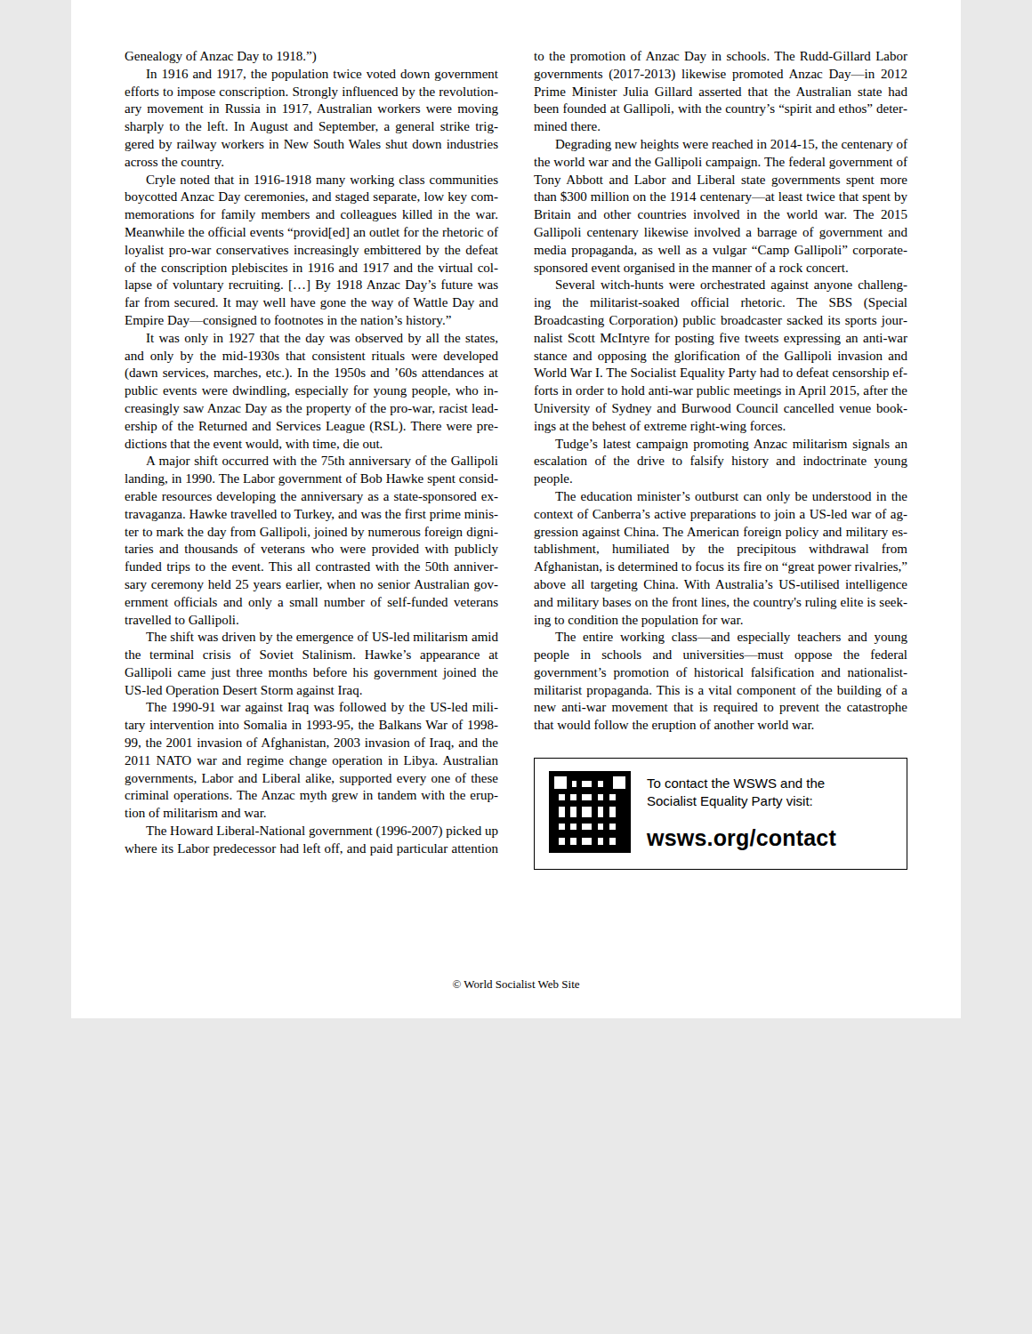Genealogy of Anzac Day to 1918.”)
In 1916 and 1917, the population twice voted down government efforts to impose conscription. Strongly influenced by the revolutionary movement in Russia in 1917, Australian workers were moving sharply to the left. In August and September, a general strike triggered by railway workers in New South Wales shut down industries across the country.
Cryle noted that in 1916-1918 many working class communities boycotted Anzac Day ceremonies, and staged separate, low key commemorations for family members and colleagues killed in the war. Meanwhile the official events “provid[ed] an outlet for the rhetoric of loyalist pro-war conservatives increasingly embittered by the defeat of the conscription plebiscites in 1916 and 1917 and the virtual collapse of voluntary recruiting. […] By 1918 Anzac Day’s future was far from secured. It may well have gone the way of Wattle Day and Empire Day—consigned to footnotes in the nation’s history.”
It was only in 1927 that the day was observed by all the states, and only by the mid-1930s that consistent rituals were developed (dawn services, marches, etc.). In the 1950s and ’60s attendances at public events were dwindling, especially for young people, who increasingly saw Anzac Day as the property of the pro-war, racist leadership of the Returned and Services League (RSL). There were predictions that the event would, with time, die out.
A major shift occurred with the 75th anniversary of the Gallipoli landing, in 1990. The Labor government of Bob Hawke spent considerable resources developing the anniversary as a state-sponsored extravaganza. Hawke travelled to Turkey, and was the first prime minister to mark the day from Gallipoli, joined by numerous foreign dignitaries and thousands of veterans who were provided with publicly funded trips to the event. This all contrasted with the 50th anniversary ceremony held 25 years earlier, when no senior Australian government officials and only a small number of self-funded veterans travelled to Gallipoli.
The shift was driven by the emergence of US-led militarism amid the terminal crisis of Soviet Stalinism. Hawke’s appearance at Gallipoli came just three months before his government joined the US-led Operation Desert Storm against Iraq.
The 1990-91 war against Iraq was followed by the US-led military intervention into Somalia in 1993-95, the Balkans War of 1998-99, the 2001 invasion of Afghanistan, 2003 invasion of Iraq, and the 2011 NATO war and regime change operation in Libya. Australian governments, Labor and Liberal alike, supported every one of these criminal operations. The Anzac myth grew in tandem with the eruption of militarism and war.
The Howard Liberal-National government (1996-2007) picked up where its Labor predecessor had left off, and paid particular attention to the promotion of Anzac Day in schools. The Rudd-Gillard Labor governments (2017-2013) likewise promoted Anzac Day—in 2012 Prime Minister Julia Gillard asserted that the Australian state had been founded at Gallipoli, with the country’s “spirit and ethos” determined there.
Degrading new heights were reached in 2014-15, the centenary of the world war and the Gallipoli campaign. The federal government of Tony Abbott and Labor and Liberal state governments spent more than $300 million on the 1914 centenary—at least twice that spent by Britain and other countries involved in the world war. The 2015 Gallipoli centenary likewise involved a barrage of government and media propaganda, as well as a vulgar “Camp Gallipoli” corporate-sponsored event organised in the manner of a rock concert.
Several witch-hunts were orchestrated against anyone challenging the militarist-soaked official rhetoric. The SBS (Special Broadcasting Corporation) public broadcaster sacked its sports journalist Scott McIntyre for posting five tweets expressing an anti-war stance and opposing the glorification of the Gallipoli invasion and World War I. The Socialist Equality Party had to defeat censorship efforts in order to hold anti-war public meetings in April 2015, after the University of Sydney and Burwood Council cancelled venue bookings at the behest of extreme right-wing forces.
Tudge’s latest campaign promoting Anzac militarism signals an escalation of the drive to falsify history and indoctrinate young people.
The education minister’s outburst can only be understood in the context of Canberra’s active preparations to join a US-led war of aggression against China. The American foreign policy and military establishment, humiliated by the precipitous withdrawal from Afghanistan, is determined to focus its fire on “great power rivalries,” above all targeting China. With Australia’s US-utilised intelligence and military bases on the front lines, the country's ruling elite is seeking to condition the population for war.
The entire working class—and especially teachers and young people in schools and universities—must oppose the federal government’s promotion of historical falsification and nationalist-militarist propaganda. This is a vital component of the building of a new anti-war movement that is required to prevent the catastrophe that would follow the eruption of another world war.
To contact the WSWS and the
Socialist Equality Party visit: wsws.org/contact
© World Socialist Web Site